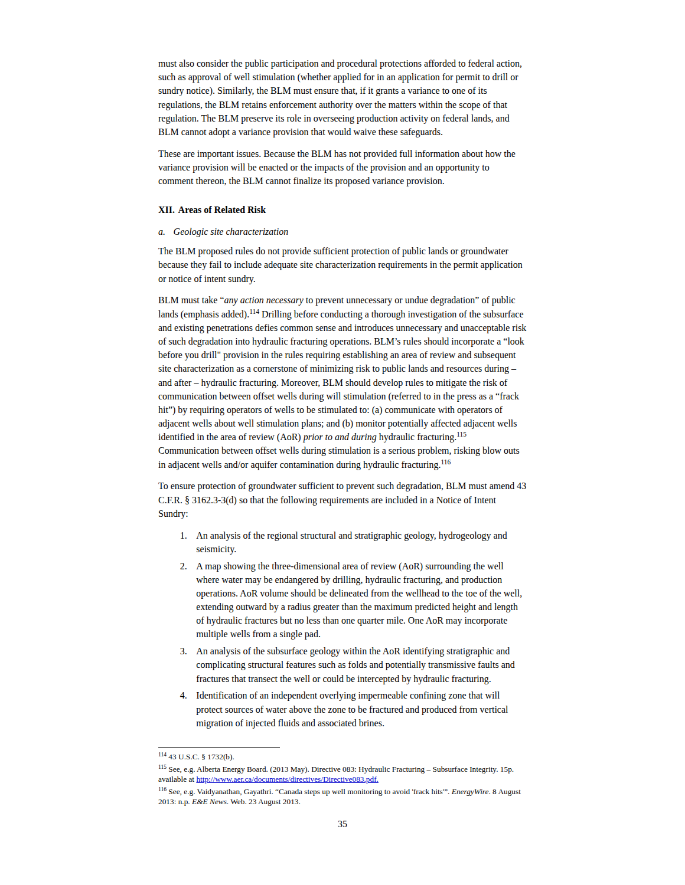must also consider the public participation and procedural protections afforded to federal action, such as approval of well stimulation (whether applied for in an application for permit to drill or sundry notice). Similarly, the BLM must ensure that, if it grants a variance to one of its regulations, the BLM retains enforcement authority over the matters within the scope of that regulation. The BLM preserve its role in overseeing production activity on federal lands, and BLM cannot adopt a variance provision that would waive these safeguards.
These are important issues. Because the BLM has not provided full information about how the variance provision will be enacted or the impacts of the provision and an opportunity to comment thereon, the BLM cannot finalize its proposed variance provision.
XII. Areas of Related Risk
a. Geologic site characterization
The BLM proposed rules do not provide sufficient protection of public lands or groundwater because they fail to include adequate site characterization requirements in the permit application or notice of intent sundry.
BLM must take “any action necessary to prevent unnecessary or undue degradation” of public lands (emphasis added).114 Drilling before conducting a thorough investigation of the subsurface and existing penetrations defies common sense and introduces unnecessary and unacceptable risk of such degradation into hydraulic fracturing operations. BLM’s rules should incorporate a “look before you drill" provision in the rules requiring establishing an area of review and subsequent site characterization as a cornerstone of minimizing risk to public lands and resources during – and after – hydraulic fracturing. Moreover, BLM should develop rules to mitigate the risk of communication between offset wells during will stimulation (referred to in the press as a “frack hit”) by requiring operators of wells to be stimulated to: (a) communicate with operators of adjacent wells about well stimulation plans; and (b) monitor potentially affected adjacent wells identified in the area of review (AoR) prior to and during hydraulic fracturing.115 Communication between offset wells during stimulation is a serious problem, risking blow outs in adjacent wells and/or aquifer contamination during hydraulic fracturing.116
To ensure protection of groundwater sufficient to prevent such degradation, BLM must amend 43 C.F.R. § 3162.3-3(d) so that the following requirements are included in a Notice of Intent Sundry:
An analysis of the regional structural and stratigraphic geology, hydrogeology and seismicity.
A map showing the three-dimensional area of review (AoR) surrounding the well where water may be endangered by drilling, hydraulic fracturing, and production operations. AoR volume should be delineated from the wellhead to the toe of the well, extending outward by a radius greater than the maximum predicted height and length of hydraulic fractures but no less than one quarter mile. One AoR may incorporate multiple wells from a single pad.
An analysis of the subsurface geology within the AoR identifying stratigraphic and complicating structural features such as folds and potentially transmissive faults and fractures that transect the well or could be intercepted by hydraulic fracturing.
Identification of an independent overlying impermeable confining zone that will protect sources of water above the zone to be fractured and produced from vertical migration of injected fluids and associated brines.
114 43 U.S.C. § 1732(b).
115 See, e.g. Alberta Energy Board. (2013 May). Directive 083: Hydraulic Fracturing – Subsurface Integrity. 15p. available at http://www.aer.ca/documents/directives/Directive083.pdf.
116 See, e.g. Vaidyanathan, Gayathri. “Canada steps up well monitoring to avoid 'frack hits'”. EnergyWire. 8 August 2013: n.p. E&E News. Web. 23 August 2013.
35